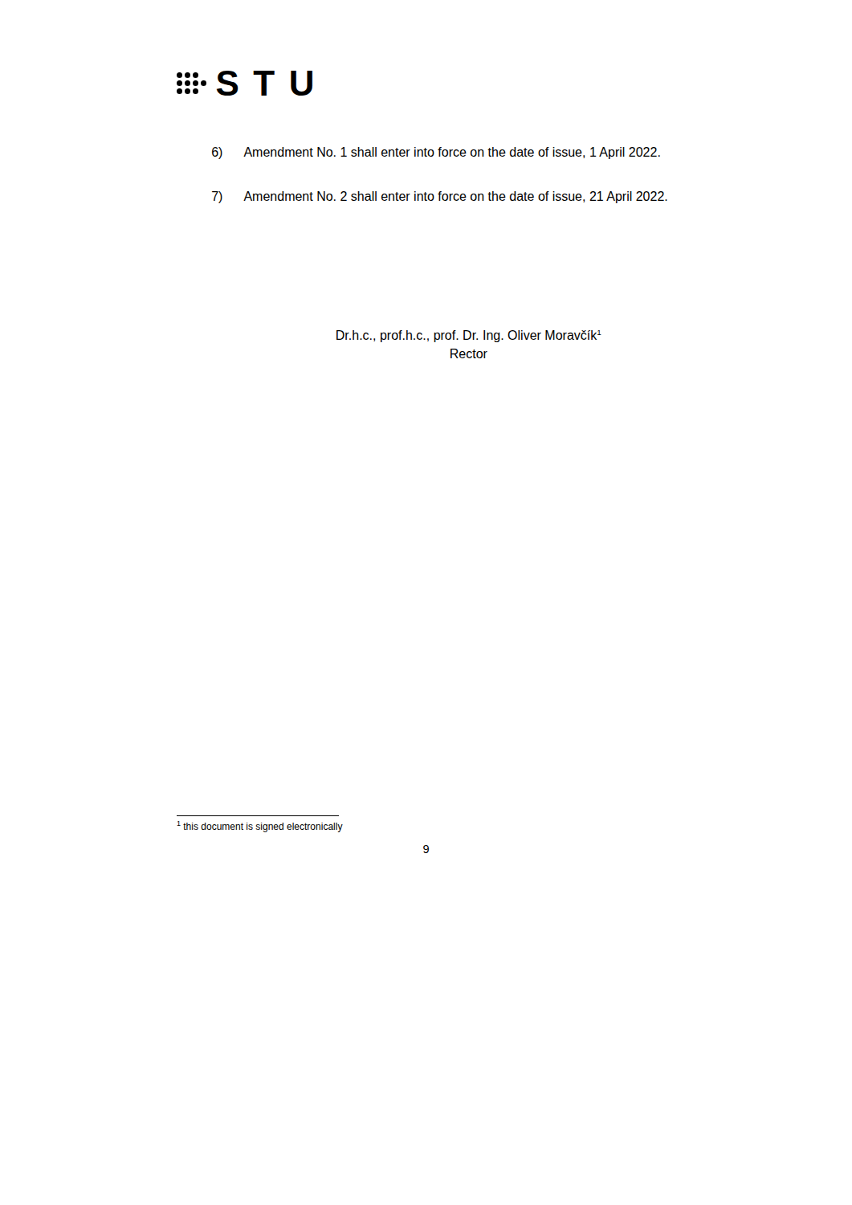S T U
6) Amendment No. 1 shall enter into force on the date of issue, 1 April 2022.
7) Amendment No. 2 shall enter into force on the date of issue, 21 April 2022.
Dr.h.c., prof.h.c., prof. Dr. Ing. Oliver Moravčík1
Rector
1 this document is signed electronically
9